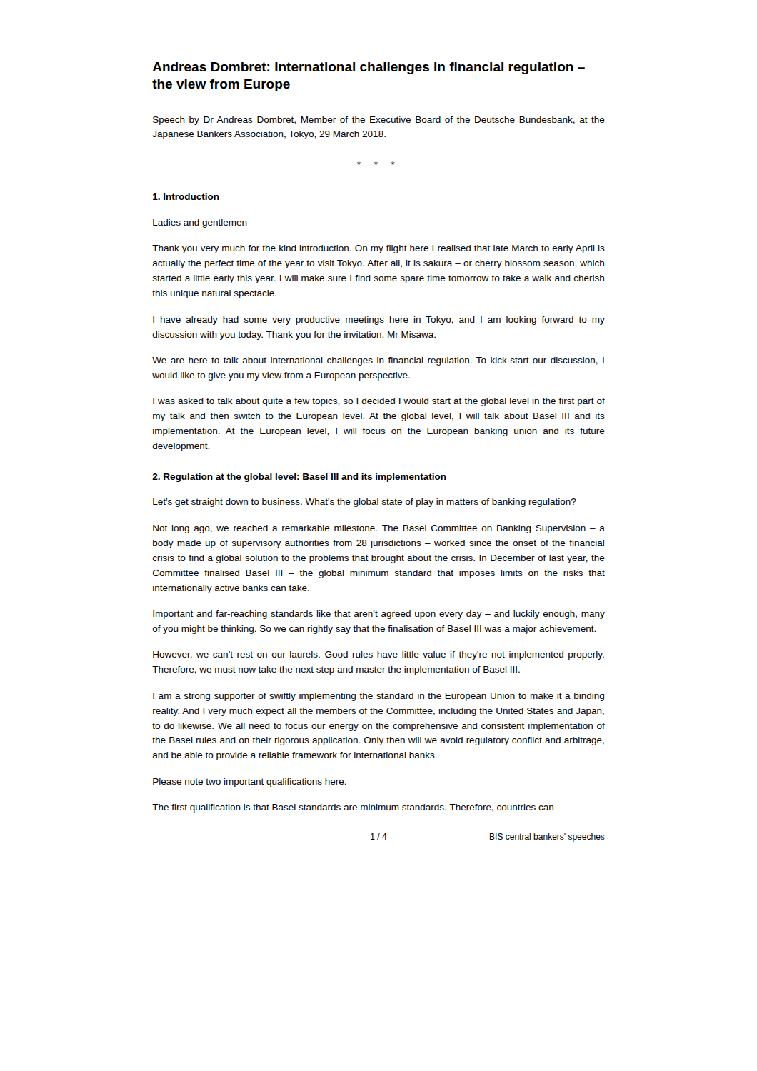Andreas Dombret: International challenges in financial regulation – the view from Europe
Speech by Dr Andreas Dombret, Member of the Executive Board of the Deutsche Bundesbank, at the Japanese Bankers Association, Tokyo, 29 March 2018.
* * *
1. Introduction
Ladies and gentlemen
Thank you very much for the kind introduction. On my flight here I realised that late March to early April is actually the perfect time of the year to visit Tokyo. After all, it is sakura – or cherry blossom season, which started a little early this year. I will make sure I find some spare time tomorrow to take a walk and cherish this unique natural spectacle.
I have already had some very productive meetings here in Tokyo, and I am looking forward to my discussion with you today. Thank you for the invitation, Mr Misawa.
We are here to talk about international challenges in financial regulation. To kick-start our discussion, I would like to give you my view from a European perspective.
I was asked to talk about quite a few topics, so I decided I would start at the global level in the first part of my talk and then switch to the European level. At the global level, I will talk about Basel III and its implementation. At the European level, I will focus on the European banking union and its future development.
2. Regulation at the global level: Basel III and its implementation
Let's get straight down to business. What's the global state of play in matters of banking regulation?
Not long ago, we reached a remarkable milestone. The Basel Committee on Banking Supervision – a body made up of supervisory authorities from 28 jurisdictions – worked since the onset of the financial crisis to find a global solution to the problems that brought about the crisis. In December of last year, the Committee finalised Basel III – the global minimum standard that imposes limits on the risks that internationally active banks can take.
Important and far-reaching standards like that aren't agreed upon every day – and luckily enough, many of you might be thinking. So we can rightly say that the finalisation of Basel III was a major achievement.
However, we can't rest on our laurels. Good rules have little value if they're not implemented properly. Therefore, we must now take the next step and master the implementation of Basel III.
I am a strong supporter of swiftly implementing the standard in the European Union to make it a binding reality. And I very much expect all the members of the Committee, including the United States and Japan, to do likewise. We all need to focus our energy on the comprehensive and consistent implementation of the Basel rules and on their rigorous application. Only then will we avoid regulatory conflict and arbitrage, and be able to provide a reliable framework for international banks.
Please note two important qualifications here.
The first qualification is that Basel standards are minimum standards. Therefore, countries can
1 / 4 BIS central bankers' speeches